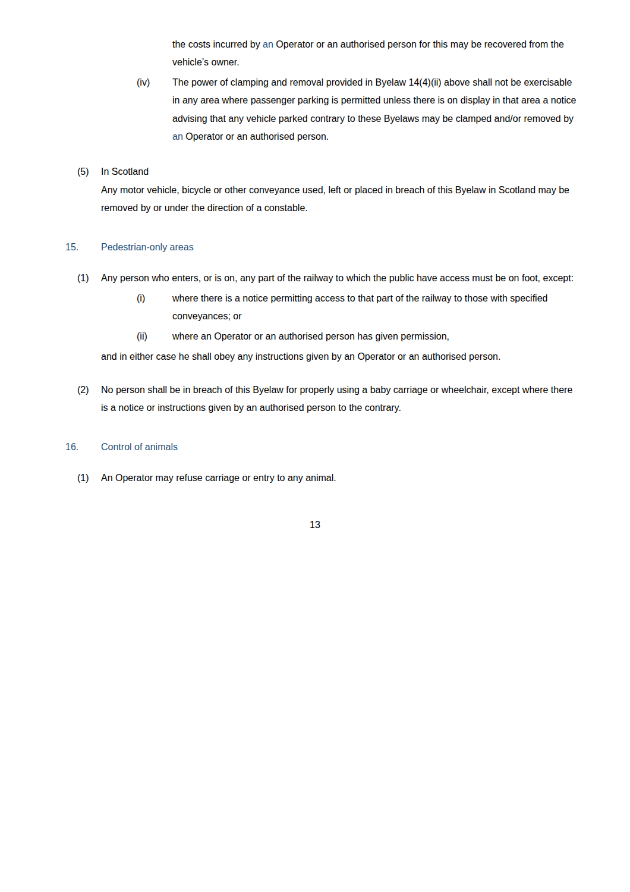the costs incurred by an Operator or an authorised person for this may be recovered from the vehicle’s owner.
(iv)
The power of clamping and removal provided in Byelaw 14(4)(ii) above shall not be exercisable in any area where passenger parking is permitted unless there is on display in that area a notice advising that any vehicle parked contrary to these Byelaws may be clamped and/or removed by an Operator or an authorised person.
(5)
In Scotland
Any motor vehicle, bicycle or other conveyance used, left or placed in breach of this Byelaw in Scotland may be removed by or under the direction of a constable.
15. Pedestrian-only areas
(1)
Any person who enters, or is on, any part of the railway to which the public have access must be on foot, except:
(i)
where there is a notice permitting access to that part of the railway to those with specified conveyances; or
(ii)
where an Operator or an authorised person has given permission,
and in either case he shall obey any instructions given by an Operator or an authorised person.
(2)
No person shall be in breach of this Byelaw for properly using a baby carriage or wheelchair, except where there is a notice or instructions given by an authorised person to the contrary.
16. Control of animals
(1)
An Operator may refuse carriage or entry to any animal.
13